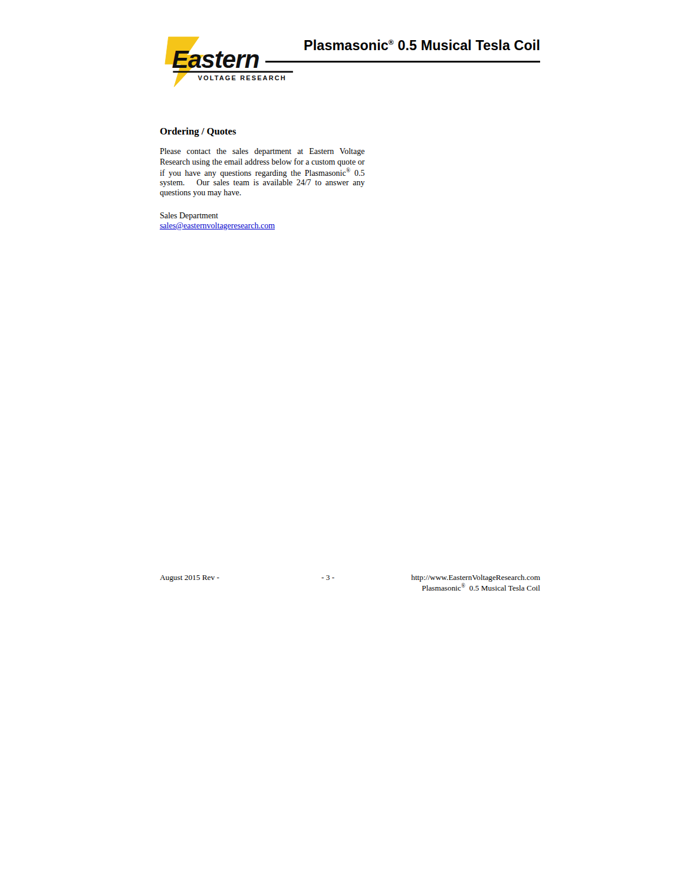Eastern VOLTAGE RESEARCH
Plasmasonic® 0.5 Musical Tesla Coil
Ordering / Quotes
Please contact the sales department at Eastern Voltage Research using the email address below for a custom quote or if you have any questions regarding the Plasmasonic® 0.5 system. Our sales team is available 24/7 to answer any questions you may have.
Sales Department
sales@easternvoltageresearch.com
August 2015 Rev -
- 3 -
http://www.EasternVoltageResearch.com
Plasmasonic® 0.5 Musical Tesla Coil